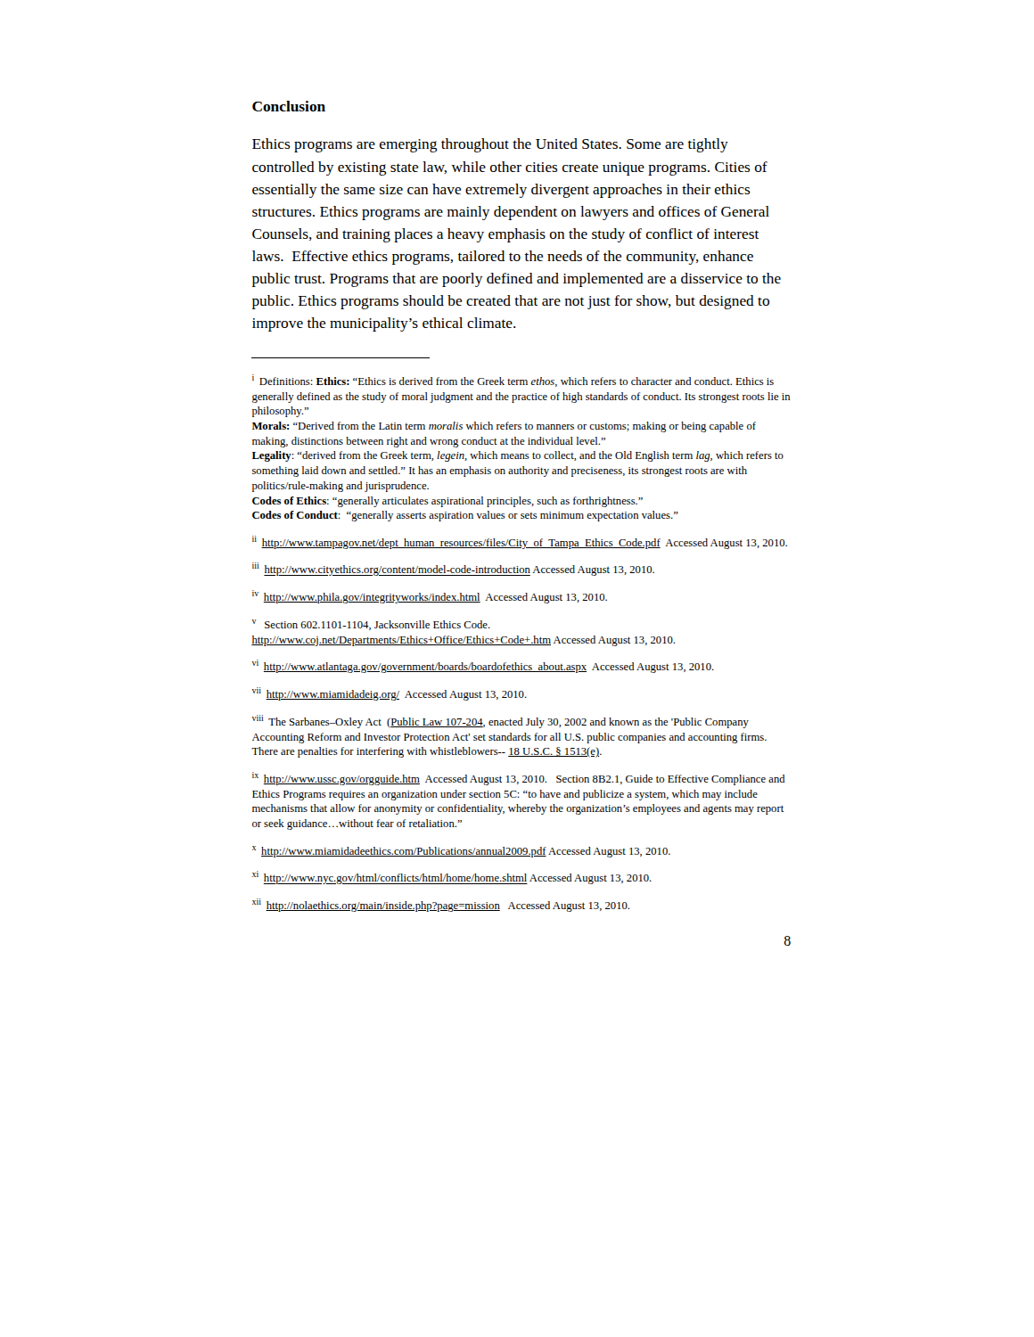Conclusion
Ethics programs are emerging throughout the United States. Some are tightly controlled by existing state law, while other cities create unique programs. Cities of essentially the same size can have extremely divergent approaches in their ethics structures. Ethics programs are mainly dependent on lawyers and offices of General Counsels, and training places a heavy emphasis on the study of conflict of interest laws. Effective ethics programs, tailored to the needs of the community, enhance public trust. Programs that are poorly defined and implemented are a disservice to the public. Ethics programs should be created that are not just for show, but designed to improve the municipality’s ethical climate.
i Definitions: Ethics: “Ethics is derived from the Greek term ethos, which refers to character and conduct. Ethics is generally defined as the study of moral judgment and the practice of high standards of conduct. Its strongest roots lie in philosophy.”
Morals: “Derived from the Latin term moralis which refers to manners or customs; making or being capable of making, distinctions between right and wrong conduct at the individual level.”
Legality: “derived from the Greek term, legein, which means to collect, and the Old English term lag, which refers to something laid down and settled.” It has an emphasis on authority and preciseness, its strongest roots are with politics/rule-making and jurisprudence.
Codes of Ethics: “generally articulates aspirational principles, such as forthrightness.”
Codes of Conduct: “generally asserts aspiration values or sets minimum expectation values.”
ii http://www.tampagov.net/dept_human_resources/files/City_of_Tampa_Ethics_Code.pdf Accessed August 13, 2010.
iii http://www.cityethics.org/content/model-code-introduction Accessed August 13, 2010.
iv http://www.phila.gov/integrityworks/index.html Accessed August 13, 2010.
v Section 602.1101-1104, Jacksonville Ethics Code.
http://www.coj.net/Departments/Ethics+Office/Ethics+Code+.htm Accessed August 13, 2010.
vi http://www.atlantaga.gov/government/boards/boardofethics_about.aspx Accessed August 13, 2010.
vii http://www.miamidadeig.org/ Accessed August 13, 2010.
viii The Sarbanes–Oxley Act (Public Law 107-204, enacted July 30, 2002 and known as the 'Public Company Accounting Reform and Investor Protection Act' set standards for all U.S. public companies and accounting firms. There are penalties for interfering with whistleblowers-- 18 U.S.C. § 1513(e).
ix http://www.ussc.gov/orgguide.htm Accessed August 13, 2010. Section 8B2.1, Guide to Effective Compliance and Ethics Programs requires an organization under section 5C: “to have and publicize a system, which may include mechanisms that allow for anonymity or confidentiality, whereby the organization’s employees and agents may report or seek guidance…without fear of retaliation.”
x http://www.miamidadeethics.com/Publications/annual2009.pdf Accessed August 13, 2010.
xi http://www.nyc.gov/html/conflicts/html/home/home.shtml Accessed August 13, 2010.
xii http://nolaethics.org/main/inside.php?page=mission Accessed August 13, 2010.
8